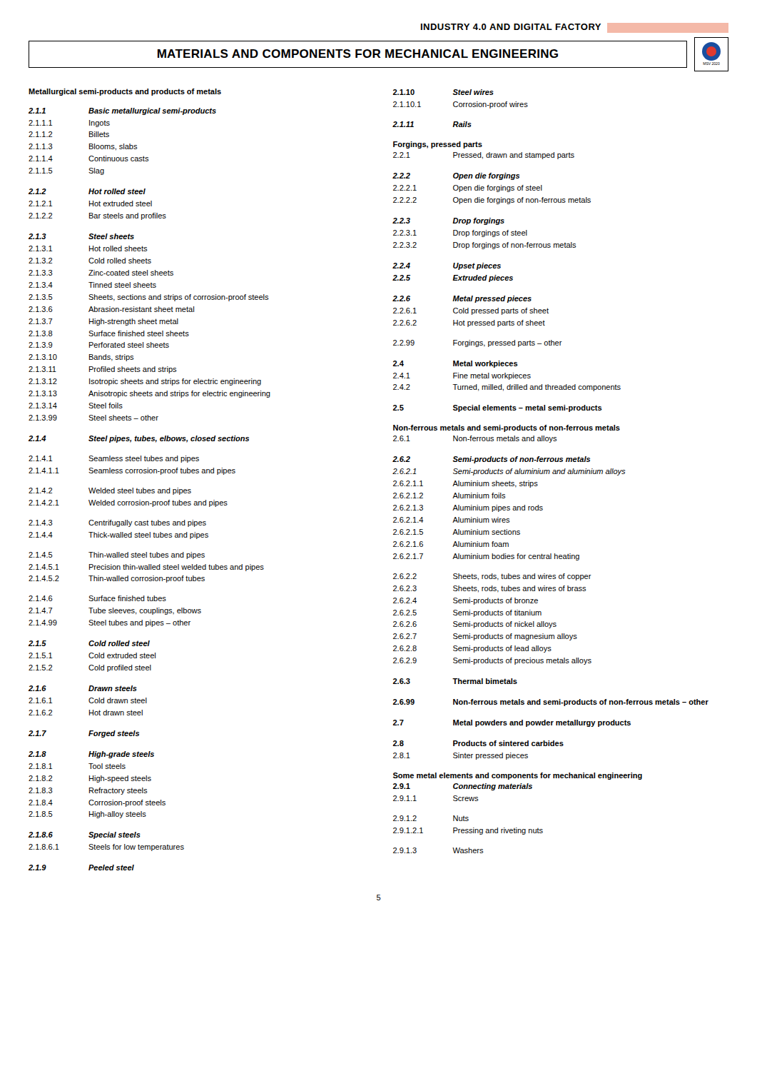INDUSTRY 4.0 AND DIGITAL FACTORY
MATERIALS AND COMPONENTS FOR MECHANICAL ENGINEERING
MSV 2020
Metallurgical semi-products and products of metals
| 2.1.1 | Basic metallurgical semi-products |
| 2.1.1.1 | Ingots |
| 2.1.1.2 | Billets |
| 2.1.1.3 | Blooms, slabs |
| 2.1.1.4 | Continuous casts |
| 2.1.1.5 | Slag |
| 2.1.2 | Hot rolled steel |
| 2.1.2.1 | Hot extruded steel |
| 2.1.2.2 | Bar steels and profiles |
| 2.1.3 | Steel sheets |
| 2.1.3.1 | Hot rolled sheets |
| 2.1.3.2 | Cold rolled sheets |
| 2.1.3.3 | Zinc-coated steel sheets |
| 2.1.3.4 | Tinned steel sheets |
| 2.1.3.5 | Sheets, sections and strips of corrosion-proof steels |
| 2.1.3.6 | Abrasion-resistant sheet metal |
| 2.1.3.7 | High-strength sheet metal |
| 2.1.3.8 | Surface finished steel sheets |
| 2.1.3.9 | Perforated steel sheets |
| 2.1.3.10 | Bands, strips |
| 2.1.3.11 | Profiled sheets and strips |
| 2.1.3.12 | Isotropic sheets and strips for electric engineering |
| 2.1.3.13 | Anisotropic sheets and strips for electric engineering |
| 2.1.3.14 | Steel foils |
| 2.1.3.99 | Steel sheets – other |
| 2.1.4 | Steel pipes, tubes, elbows, closed sections |
| 2.1.4.1 | Seamless steel tubes and pipes |
| 2.1.4.1.1 | Seamless corrosion-proof tubes and pipes |
| 2.1.4.2 | Welded steel tubes and pipes |
| 2.1.4.2.1 | Welded corrosion-proof tubes and pipes |
| 2.1.4.3 | Centrifugally cast tubes and pipes |
| 2.1.4.4 | Thick-walled steel tubes and pipes |
| 2.1.4.5 | Thin-walled steel tubes and pipes |
| 2.1.4.5.1 | Precision thin-walled steel welded tubes and pipes |
| 2.1.4.5.2 | Thin-walled corrosion-proof tubes |
| 2.1.4.6 | Surface finished tubes |
| 2.1.4.7 | Tube sleeves, couplings, elbows |
| 2.1.4.99 | Steel tubes and pipes – other |
| 2.1.5 | Cold rolled steel |
| 2.1.5.1 | Cold extruded steel |
| 2.1.5.2 | Cold profiled steel |
| 2.1.6 | Drawn steels |
| 2.1.6.1 | Cold drawn steel |
| 2.1.6.2 | Hot drawn steel |
| 2.1.7 | Forged steels |
| 2.1.8 | High-grade steels |
| 2.1.8.1 | Tool steels |
| 2.1.8.2 | High-speed steels |
| 2.1.8.3 | Refractory steels |
| 2.1.8.4 | Corrosion-proof steels |
| 2.1.8.5 | High-alloy steels |
| 2.1.8.6 | Special steels |
| 2.1.8.6.1 | Steels for low temperatures |
| 2.1.9 | Peeled steel |
| 2.1.10 | Steel wires |
| 2.1.10.1 | Corrosion-proof wires |
| 2.1.11 | Rails |
Forgings, pressed parts
| 2.2.1 | Pressed, drawn and stamped parts |
| 2.2.2 | Open die forgings |
| 2.2.2.1 | Open die forgings of steel |
| 2.2.2.2 | Open die forgings of non-ferrous metals |
| 2.2.3 | Drop forgings |
| 2.2.3.1 | Drop forgings of steel |
| 2.2.3.2 | Drop forgings of non-ferrous metals |
| 2.2.4 | Upset pieces |
| 2.2.5 | Extruded pieces |
| 2.2.6 | Metal pressed pieces |
| 2.2.6.1 | Cold pressed parts of sheet |
| 2.2.6.2 | Hot pressed parts of sheet |
| 2.2.99 | Forgings, pressed parts – other |
| 2.4 | Metal workpieces |
| 2.4.1 | Fine metal workpieces |
| 2.4.2 | Turned, milled, drilled and threaded components |
| 2.5 | Special elements – metal semi-products |
Non-ferrous metals and semi-products of non-ferrous metals
| 2.6.1 | Non-ferrous metals and alloys |
| 2.6.2 | Semi-products of non-ferrous metals |
| 2.6.2.1 | Semi-products of aluminium and aluminium alloys |
| 2.6.2.1.1 | Aluminium sheets, strips |
| 2.6.2.1.2 | Aluminium foils |
| 2.6.2.1.3 | Aluminium pipes and rods |
| 2.6.2.1.4 | Aluminium wires |
| 2.6.2.1.5 | Aluminium sections |
| 2.6.2.1.6 | Aluminium foam |
| 2.6.2.1.7 | Aluminium bodies for central heating |
| 2.6.2.2 | Sheets, rods, tubes and wires of copper |
| 2.6.2.3 | Sheets, rods, tubes and wires of brass |
| 2.6.2.4 | Semi-products of bronze |
| 2.6.2.5 | Semi-products of titanium |
| 2.6.2.6 | Semi-products of nickel alloys |
| 2.6.2.7 | Semi-products of magnesium alloys |
| 2.6.2.8 | Semi-products of lead alloys |
| 2.6.2.9 | Semi-products of precious metals alloys |
| 2.6.3 | Thermal bimetals |
| 2.6.99 | Non-ferrous metals and semi-products of non-ferrous metals – other |
| 2.7 | Metal powders and powder metallurgy products |
| 2.8 | Products of sintered carbides |
| 2.8.1 | Sinter pressed pieces |
Some metal elements and components for mechanical engineering
| 2.9.1 | Connecting materials |
| 2.9.1.1 | Screws |
| 2.9.1.2 | Nuts |
| 2.9.1.2.1 | Pressing and riveting nuts |
| 2.9.1.3 | Washers |
5